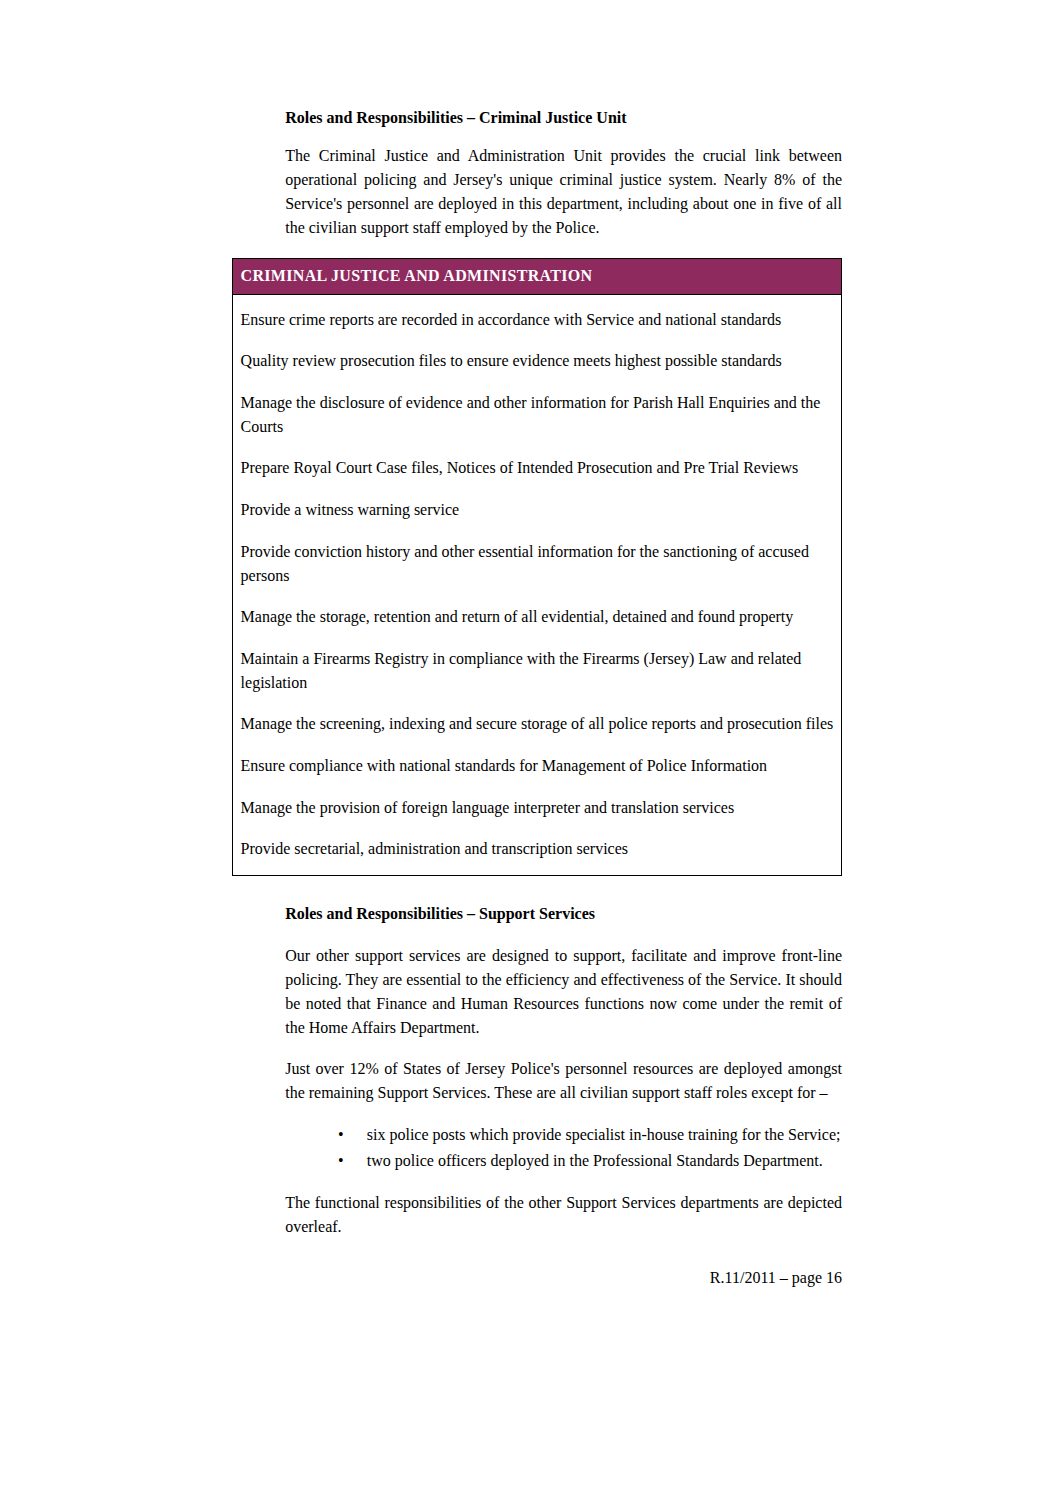Roles and Responsibilities – Criminal Justice Unit
The Criminal Justice and Administration Unit provides the crucial link between operational policing and Jersey's unique criminal justice system. Nearly 8% of the Service's personnel are deployed in this department, including about one in five of all the civilian support staff employed by the Police.
| CRIMINAL JUSTICE AND ADMINISTRATION |
| --- |
| Ensure crime reports are recorded in accordance with Service and national standards |
| Quality review prosecution files to ensure evidence meets highest possible standards |
| Manage the disclosure of evidence and other information for Parish Hall Enquiries and the Courts |
| Prepare Royal Court Case files, Notices of Intended Prosecution and Pre Trial Reviews |
| Provide a witness warning service |
| Provide conviction history and other essential information for the sanctioning of accused persons |
| Manage the storage, retention and return of all evidential, detained and found property |
| Maintain a Firearms Registry in compliance with the Firearms (Jersey) Law and related legislation |
| Manage the screening, indexing and secure storage of all police reports and prosecution files |
| Ensure compliance with national standards for Management of Police Information |
| Manage the provision of foreign language interpreter and translation services |
| Provide secretarial, administration and transcription services |
Roles and Responsibilities – Support Services
Our other support services are designed to support, facilitate and improve front-line policing. They are essential to the efficiency and effectiveness of the Service. It should be noted that Finance and Human Resources functions now come under the remit of the Home Affairs Department.
Just over 12% of States of Jersey Police's personnel resources are deployed amongst the remaining Support Services. These are all civilian support staff roles except for –
six police posts which provide specialist in-house training for the Service;
two police officers deployed in the Professional Standards Department.
The functional responsibilities of the other Support Services departments are depicted overleaf.
R.11/2011 – page 16